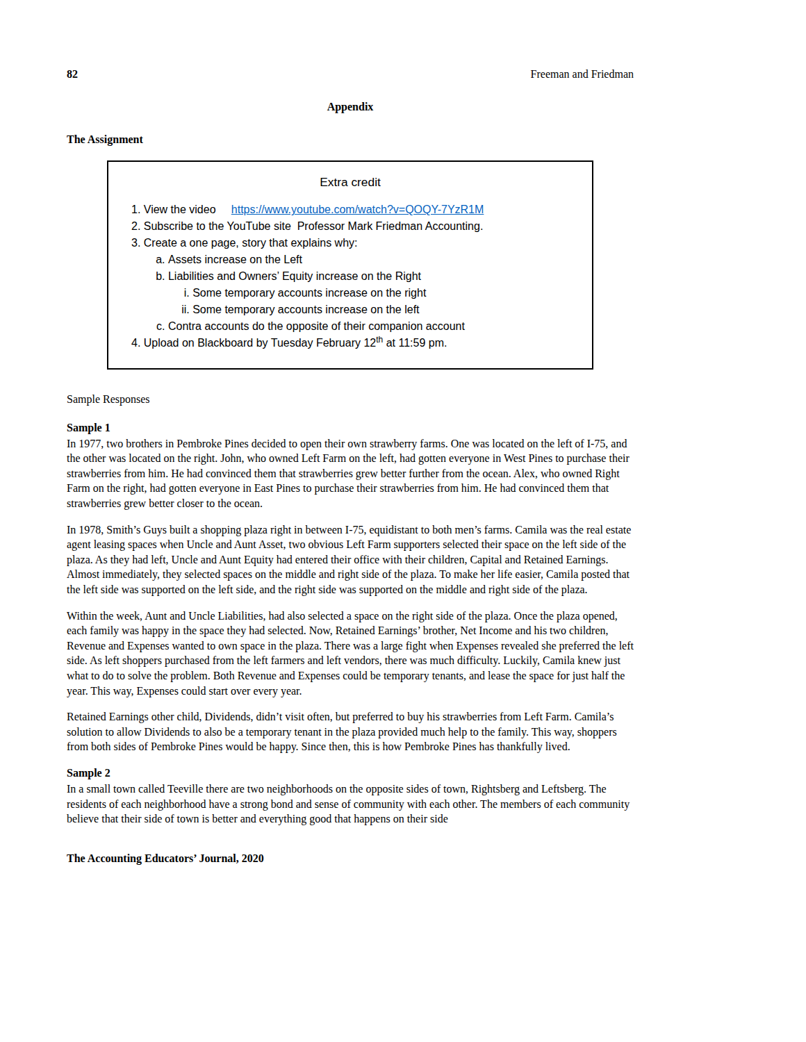82 Freeman and Friedman
Appendix
The Assignment
Extra credit
View the video https://www.youtube.com/watch?v=QOQY-7YzR1M
Subscribe to the YouTube site Professor Mark Friedman Accounting.
Create a one page, story that explains why:
Assets increase on the Left
Liabilities and Owners’ Equity increase on the Right
Some temporary accounts increase on the right
Some temporary accounts increase on the left
Contra accounts do the opposite of their companion account
Upload on Blackboard by Tuesday February 12th at 11:59 pm.
Sample Responses
Sample 1
In 1977, two brothers in Pembroke Pines decided to open their own strawberry farms. One was located on the left of I-75, and the other was located on the right. John, who owned Left Farm on the left, had gotten everyone in West Pines to purchase their strawberries from him. He had convinced them that strawberries grew better further from the ocean. Alex, who owned Right Farm on the right, had gotten everyone in East Pines to purchase their strawberries from him. He had convinced them that strawberries grew better closer to the ocean.
In 1978, Smith’s Guys built a shopping plaza right in between I-75, equidistant to both men’s farms. Camila was the real estate agent leasing spaces when Uncle and Aunt Asset, two obvious Left Farm supporters selected their space on the left side of the plaza. As they had left, Uncle and Aunt Equity had entered their office with their children, Capital and Retained Earnings. Almost immediately, they selected spaces on the middle and right side of the plaza. To make her life easier, Camila posted that the left side was supported on the left side, and the right side was supported on the middle and right side of the plaza.
Within the week, Aunt and Uncle Liabilities, had also selected a space on the right side of the plaza. Once the plaza opened, each family was happy in the space they had selected. Now, Retained Earnings’ brother, Net Income and his two children, Revenue and Expenses wanted to own space in the plaza. There was a large fight when Expenses revealed she preferred the left side. As left shoppers purchased from the left farmers and left vendors, there was much difficulty. Luckily, Camila knew just what to do to solve the problem. Both Revenue and Expenses could be temporary tenants, and lease the space for just half the year. This way, Expenses could start over every year.
Retained Earnings other child, Dividends, didn’t visit often, but preferred to buy his strawberries from Left Farm. Camila’s solution to allow Dividends to also be a temporary tenant in the plaza provided much help to the family. This way, shoppers from both sides of Pembroke Pines would be happy. Since then, this is how Pembroke Pines has thankfully lived.
Sample 2
In a small town called Teeville there are two neighborhoods on the opposite sides of town, Rightsberg and Leftsberg. The residents of each neighborhood have a strong bond and sense of community with each other. The members of each community believe that their side of town is better and everything good that happens on their side
The Accounting Educators’ Journal, 2020